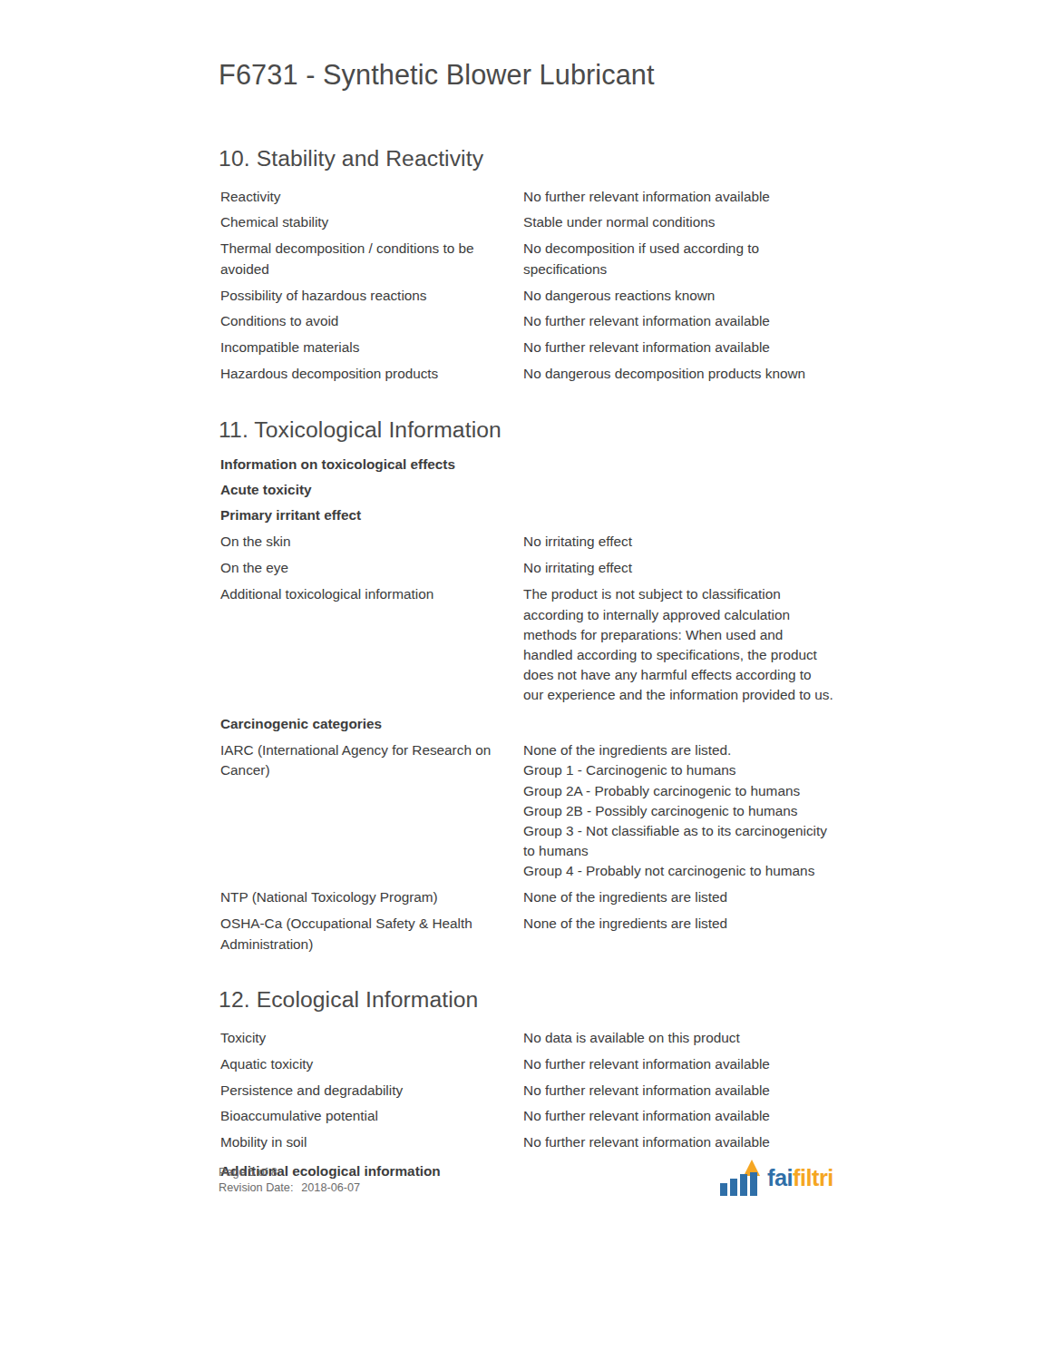F6731 - Synthetic Blower Lubricant
10. Stability and Reactivity
| Reactivity | No further relevant information available |
| Chemical stability | Stable under normal conditions |
| Thermal decomposition / conditions to be avoided | No decomposition if used according to specifications |
| Possibility of hazardous reactions | No dangerous reactions known |
| Conditions to avoid | No further relevant information available |
| Incompatible materials | No further relevant information available |
| Hazardous decomposition products | No dangerous decomposition products known |
11. Toxicological Information
Information on toxicological effects
Acute toxicity
Primary irritant effect
| On the skin | No irritating effect |
| On the eye | No irritating effect |
| Additional toxicological information | The product is not subject to classification according to internally approved calculation methods for preparations: When used and handled according to specifications, the product does not have any harmful effects according to our experience and the information provided to us. |
Carcinogenic categories
| IARC (International Agency for Research on Cancer) | None of the ingredients are listed. Group 1 - Carcinogenic to humans Group 2A - Probably carcinogenic to humans Group 2B - Possibly carcinogenic to humans Group 3 - Not classifiable as to its carcinogenicity to humans Group 4 - Probably not carcinogenic to humans |
| NTP (National Toxicology Program) | None of the ingredients are listed |
| OSHA-Ca (Occupational Safety & Health Administration) | None of the ingredients are listed |
12. Ecological Information
| Toxicity | No data is available on this product |
| Aquatic toxicity | No further relevant information available |
| Persistence and degradability | No further relevant information available |
| Bioaccumulative potential | No further relevant information available |
| Mobility in soil | No further relevant information available |
Additional ecological information
Page 5 of 8
Revision Date: 2018-06-07
fai filtri